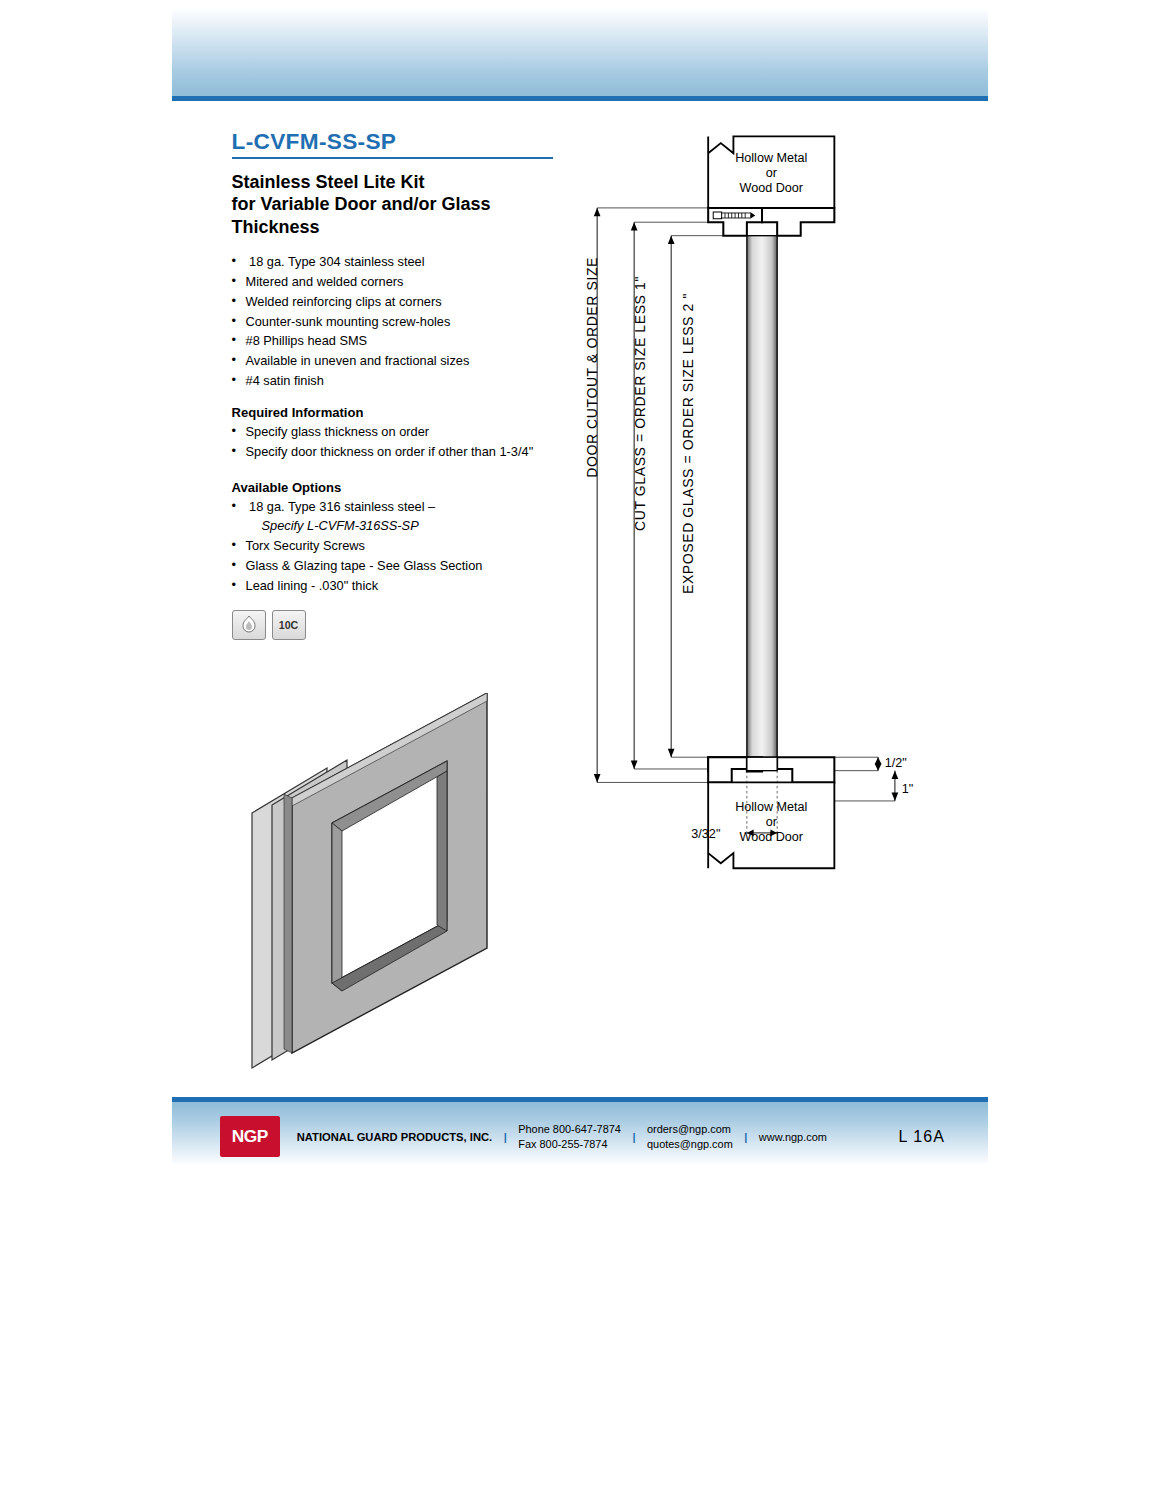L-CVFM-SS-SP
Stainless Steel Lite Kit
for Variable Door and/or Glass Thickness
18 ga. Type 304 stainless steel
Mitered and welded corners
Welded reinforcing clips at corners
Counter-sunk mounting screw-holes
#8 Phillips head SMS
Available in uneven and fractional sizes
#4 satin finish
Required Information
Specify glass thickness on order
Specify door thickness on order if other than 1-3/4"
Available Options
18 ga. Type 316 stainless steel –
Specify L-CVFM-316SS-SP
Torx Security Screws
Glass & Glazing tape - See Glass Section
Lead lining - .030" thick
10C
Hollow Metal or Wood Door Hollow Metal or Wood Door 1/2" 1" 3/32" DOOR CUTOUT & ORDER SIZE CUT GLASS = ORDER SIZE LESS 1" EXPOSED GLASS = ORDER SIZE LESS 2 "
NGP
NATIONAL GUARD PRODUCTS, INC. | Phone 800-647-7874
Fax 800-255-7874 | orders@ngp.com
quotes@ngp.com | www.ngp.com
L 16A